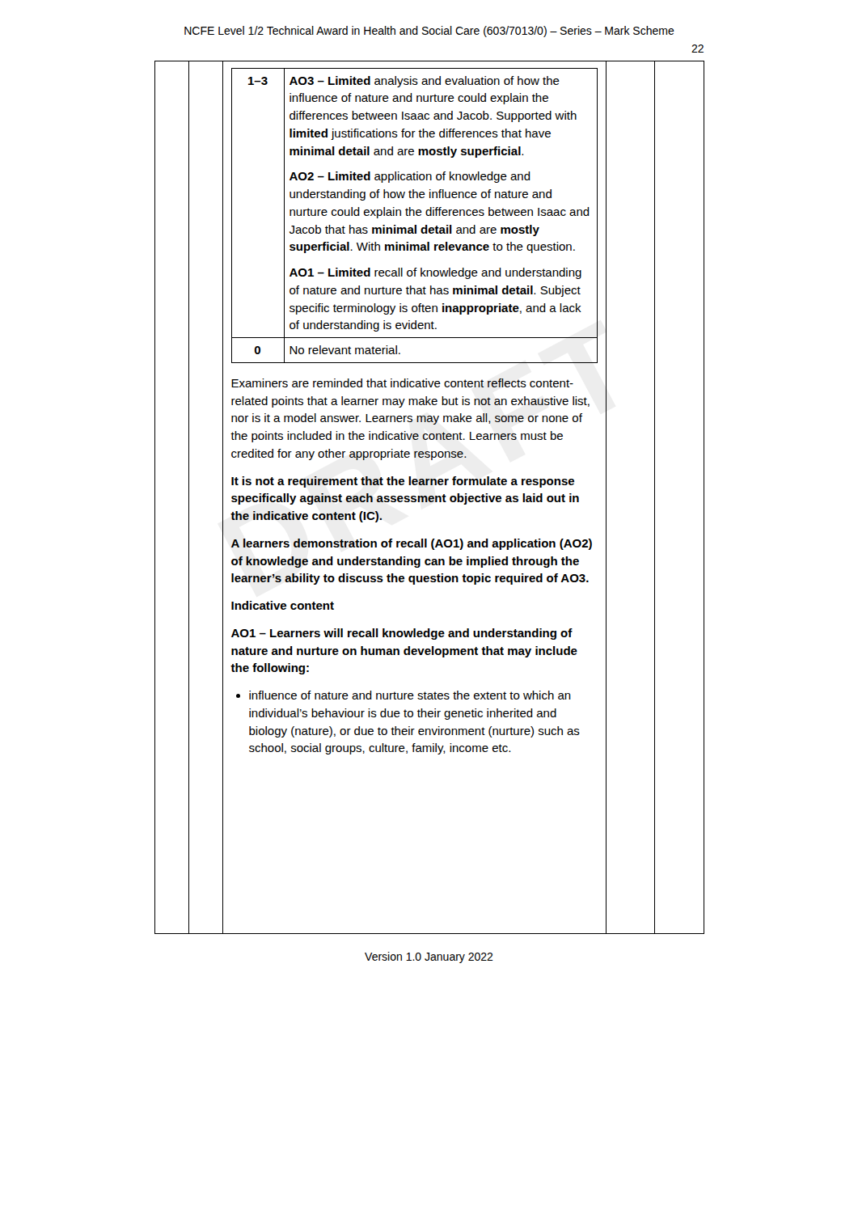NCFE Level 1/2 Technical Award in Health and Social Care (603/7013/0) – Series – Mark Scheme
22
DRAFT
| 1–3 | AO3 – Limited analysis and evaluation of how the influence of nature and nurture could explain the differences between Isaac and Jacob. Supported with limited justifications for the differences that have minimal detail and are mostly superficial . AO2 – Limited application of knowledge and understanding of how the influence of nature and nurture could explain the differences between Isaac and Jacob that has minimal detail and are mostly superficial . With minimal relevance to the question. AO1 – Limited recall of knowledge and understanding of nature and nurture that has minimal detail . Subject specific terminology is often inappropriate , and a lack of understanding is evident. |
| 0 | No relevant material. |
Examiners are reminded that indicative content reflects content-related points that a learner may make but is not an exhaustive list, nor is it a model answer. Learners may make all, some or none of the points included in the indicative content. Learners must be credited for any other appropriate response.
It is not a requirement that the learner formulate a response specifically against each assessment objective as laid out in the indicative content (IC).
A learners demonstration of recall (AO1) and application (AO2) of knowledge and understanding can be implied through the learner’s ability to discuss the question topic required of AO3.
Indicative content
AO1 – Learners will recall knowledge and understanding of nature and nurture on human development that may include the following:
influence of nature and nurture states the extent to which an individual’s behaviour is due to their genetic inherited and biology (nature), or due to their environment (nurture) such as school, social groups, culture, family, income etc.
Version 1.0 January 2022